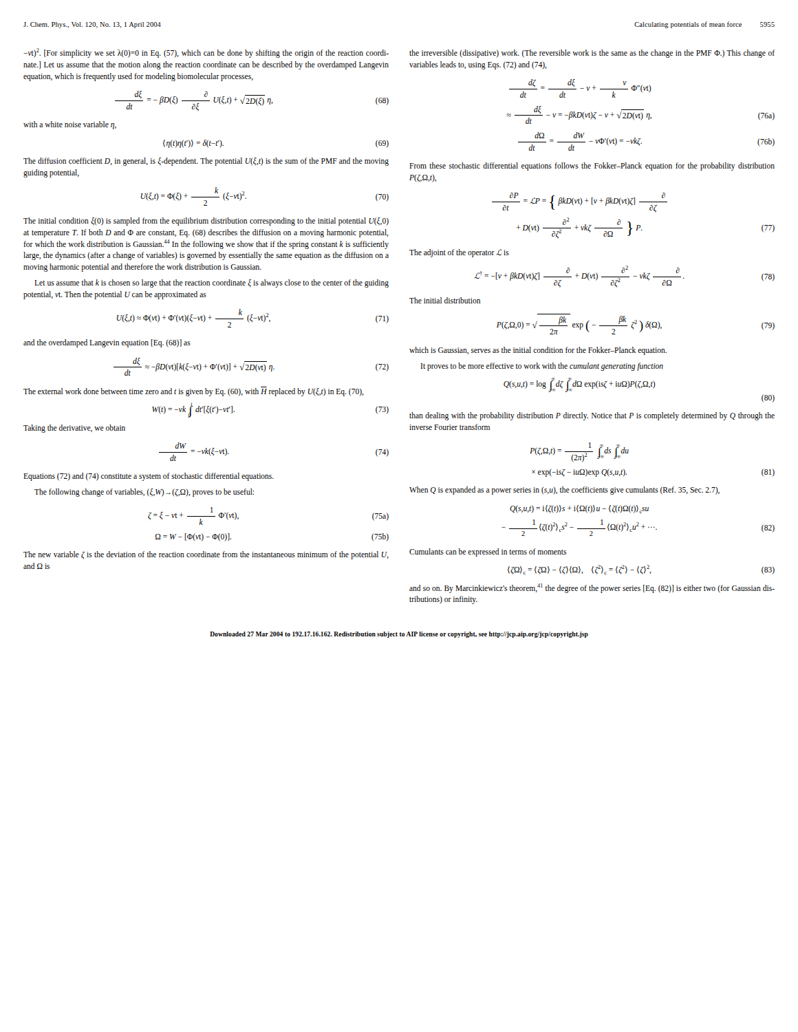J. Chem. Phys., Vol. 120, No. 13, 1 April 2004
Calculating potentials of mean force 5955
−vt)2. [For simplicity we set λ(0)=0 in Eq. (57), which can be done by shifting the origin of the reaction coordinate.] Let us assume that the motion along the reaction coordinate can be described by the overdamped Langevin equation, which is frequently used for modeling biomolecular processes,
dξ dt = − βD(ξ) ∂∂ξ U(ξ,t) + √2D(ξ) η,
(68)
with a white noise variable η,
⟨η(t)η(t′)⟩ = δ(t−t′).
(69)
The diffusion coefficient D, in general, is ξ-dependent. The potential U(ξ,t) is the sum of the PMF and the moving guiding potential,
U(ξ,t) = Φ(ξ) + k 2 (ξ−vt)2.
(70)
The initial condition ξ(0) is sampled from the equilibrium distribution corresponding to the initial potential U(ξ,0) at temperature T. If both D and Φ are constant, Eq. (68) describes the diffusion on a moving harmonic potential, for which the work distribution is Gaussian.44 In the following we show that if the spring constant k is sufficiently large, the dynamics (after a change of variables) is governed by essentially the same equation as the diffusion on a moving harmonic potential and therefore the work distribution is Gaussian.
Let us assume that k is chosen so large that the reaction coordinate ξ is always close to the center of the guiding potential, vt. Then the potential U can be approximated as
U(ξ,t) ≈ Φ(vt) + Φ′(vt)(ξ−vt) + k 2 (ξ−vt)2,
(71)
and the overdamped Langevin equation [Eq. (68)] as
dξ dt ≈ −βD(vt)[k(ξ−vt) + Φ′(vt)] + √2D(vt) η.
(72)
The external work done between time zero and t is given by Eq. (60), with H replaced by U(ξ,t) in Eq. (70),
W(t) = −vk ∫t 0 dt′[ξ(t′)−vt′].
(73)
Taking the derivative, we obtain
dW dt = −vk(ξ−vt).
(74)
Equations (72) and (74) constitute a system of stochastic differential equations.
The following change of variables, (ξ,W)→(ζ,Ω), proves to be useful:
ζ = ξ − vt + 1 k Φ′(vt),
(75a)
Ω = W − [Φ(vt) − Φ(0)].
(75b)
The new variable ζ is the deviation of the reaction coordinate from the instantaneous minimum of the potential U, and Ω is
the irreversible (dissipative) work. (The reversible work is the same as the change in the PMF Φ.) This change of variables leads to, using Eqs. (72) and (74),
dζ dt = dξ dt − v + vk Φ″(vt)
≈ dξ dt − v = −βkD(vt)ζ − v + √2D(vt) η,
(76a)
d Ω dt = dW dt − v Φ′(vt) = −vkζ.
(76b)
From these stochastic differential equations follows the Fokker–Planck equation for the probability distribution P(ζ,Ω,t),
∂P∂t = ℒP = { βkD(vt) + [v + βkD(vt)ζ] ∂∂ζ
+ D(vt) ∂2∂ζ2 + vkζ ∂∂Ω } P.
(77)
The adjoint of the operator ℒ is
ℒ† = −[v + βkD(vt)ζ] ∂∂ζ + D(vt) ∂2∂ζ2 − vkζ ∂∂Ω.
(78)
The initial distribution
P(ζ,Ω,0) = √βk 2π exp ( − βk 2 ζ2 ) δ(Ω),
(79)
which is Gaussian, serves as the initial condition for the Fokker–Planck equation.
It proves to be more effective to work with the cumulant generating function
Q(s,u,t) = log ∫∞−∞ dζ ∫∞−∞ d Ω exp(isζ + iu Ω)P(ζ,Ω,t)
(80)
than dealing with the probability distribution P directly. Notice that P is completely determined by Q through the inverse Fourier transform
P(ζ,Ω,t) = 1(2π)2 ∫∞−∞ ds ∫∞−∞ du
× exp(−isζ − iu Ω)exp Q(s,u,t).
(81)
When Q is expanded as a power series in (s,u), the coefficients give cumulants (Ref. 35, Sec. 2.7),
Q(s,u,t) = i⟨ζ(t)⟩s + i⟨Ω(t)⟩u − ⟨ζ(t)Ω(t)⟩csu
− 12⟨ζ(t)2⟩cs2 − 12⟨Ω(t)2⟩cu2 + ···.
(82)
Cumulants can be expressed in terms of moments
⟨ζ Ω⟩c = ⟨ζ Ω⟩ − ⟨ζ⟩⟨Ω⟩, ⟨ζ2⟩c = ⟨ζ2⟩ − ⟨ζ⟩2,
(83)
and so on. By Marcinkiewicz's theorem,41 the degree of the power series [Eq. (82)] is either two (for Gaussian distributions) or infinity.
Downloaded 27 Mar 2004 to 192.17.16.162. Redistribution subject to AIP license or copyright, see http://jcp.aip.org/jcp/copyright.jsp